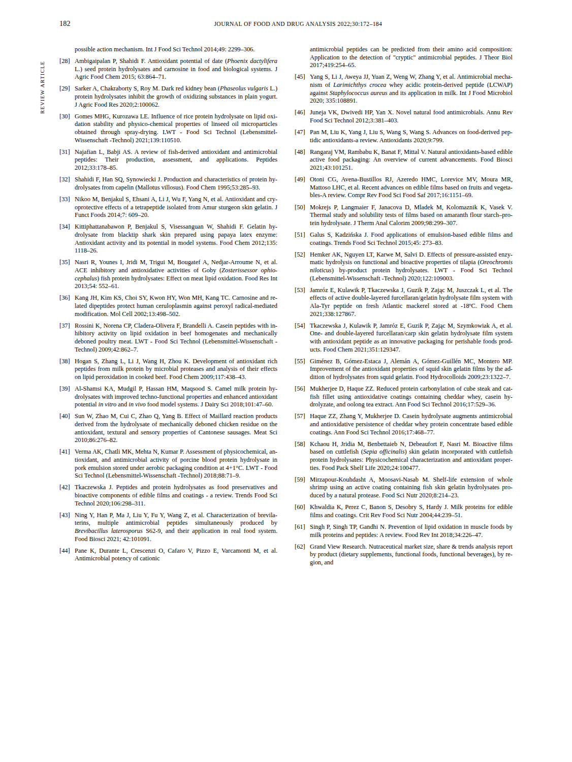Review Article
182 Journal of Food and Drug Analysis 2022;30:172–184
possible action mechanism. Int J Food Sci Technol 2014;49: 2299–306.
[28] Ambigaipalan P, Shahidi F. Antioxidant potential of date (Phoenix dactylifera L.) seed protein hydrolysates and carnosine in food and biological systems. J Agric Food Chem 2015; 63:864–71.
[29] Sarker A, Chakraborty S, Roy M. Dark red kidney bean (Phaseolus vulgaris L.) protein hydrolysates inhibit the growth of oxidizing substances in plain yogurt. J Agric Food Res 2020;2:100062.
[30] Gomes MHG, Kurozawa LE. Influence of rice protein hydrolysate on lipid oxidation stability and physico-chemical properties of linseed oil microparticles obtained through spray-drying. LWT - Food Sci Technol (Lebensmittel-Wissenschaft -Technol) 2021;139:110510.
[31] Najafian L, Babji AS. A review of fish-derived antioxidant and antimicrobial peptides: Their production, assessment, and applications. Peptides 2012;33:178–85.
[32] Shahidi F, Han SQ, Synowiecki J. Production and characteristics of protein hydrolysates from capelin (Mallotus villosus). Food Chem 1995;53:285–93.
[33] Nikoo M, Benjakul S, Ehsani A, Li J, Wu F, Yang N, et al. Antioxidant and cryoprotective effects of a tetrapeptide isolated from Amur sturgeon skin gelatin. J Funct Foods 2014;7: 609–20.
[34] Kittiphattanabawon P, Benjakul S, Visessanguan W, Shahidi F. Gelatin hydrolysate from blacktip shark skin prepared using papaya latex enzyme: Antioxidant activity and its potential in model systems. Food Chem 2012;135: 1118–26.
[35] Nasri R, Younes I, Jridi M, Trigui M, Bougatef A, Nedjar-Arroume N, et al. ACE inhibitory and antioxidative activities of Goby (Zosterissessor ophiocephalus) fish protein hydrolysates: Effect on meat lipid oxidation. Food Res Int 2013;54: 552–61.
[36] Kang JH, Kim KS, Choi SY, Kwon HY, Won MH, Kang TC. Carnosine and related dipeptides protect human ceruloplasmin against peroxyl radical-mediated modification. Mol Cell 2002;13:498–502.
[37] Rossini K, Norena CP, Cladera-Olivera F, Brandelli A. Casein peptides with inhibitory activity on lipid oxidation in beef homogenates and mechanically deboned poultry meat. LWT - Food Sci Technol (Lebensmittel-Wissenschaft -Technol) 2009;42:862–7.
[38] Hogan S, Zhang L, Li J, Wang H, Zhou K. Development of antioxidant rich peptides from milk protein by microbial proteases and analysis of their effects on lipid peroxidation in cooked beef. Food Chem 2009;117:438–43.
[39] Al-Shamsi KA, Mudgil P, Hassan HM, Maqsood S. Camel milk protein hydrolysates with improved techno-functional properties and enhanced antioxidant potential in vitro and in vivo food model systems. J Dairy Sci 2018;101:47–60.
[40] Sun W, Zhao M, Cui C, Zhao Q, Yang B. Effect of Maillard reaction products derived from the hydrolysate of mechanically deboned chicken residue on the antioxidant, textural and sensory properties of Cantonese sausages. Meat Sci 2010;86:276–82.
[41] Verma AK, Chatli MK, Mehta N, Kumar P. Assessment of physicochemical, antioxidant, and antimicrobial activity of porcine blood protein hydrolysate in pork emulsion stored under aerobic packaging condition at 4+1°C. LWT - Food Sci Technol (Lebensmittel-Wissenschaft -Technol) 2018;88:71–9.
[42] Tkaczewska J. Peptides and protein hydrolysates as food preservatives and bioactive components of edible films and coatings - a review. Trends Food Sci Technol 2020;106:298–311.
[43] Ning Y, Han P, Ma J, Liu Y, Fu Y, Wang Z, et al. Characterization of brevilaterins, multiple antimicrobial peptides simultaneously produced by Brevibacillus laterosporus S62-9, and their application in real food system. Food Biosci 2021; 42:101091.
[44] Pane K, Durante L, Crescenzi O, Cafaro V, Pizzo E, Varcamonti M, et al. Antimicrobial potency of cationic
antimicrobial peptides can be predicted from their amino acid composition: Application to the detection of "cryptic" antimicrobial peptides. J Theor Biol 2017;419:254–65.
[45] Yang S, Li J, Aweya JJ, Yuan Z, Weng W, Zhang Y, et al. Antimicrobial mechanism of Larimichthys crocea whey acidic protein-derived peptide (LCWAP) against Staphylococcus aureus and its application in milk. Int J Food Microbiol 2020; 335:108891.
[46] Juneja VK, Dwivedi HP, Yan X. Novel natural food antimicrobials. Annu Rev Food Sci Technol 2012;3:381–403.
[47] Pan M, Liu K, Yang J, Liu S, Wang S, Wang S. Advances on food-derived peptidic antioxidants-a review. Antioxidants 2020;9:799.
[48] Rangaraj VM, Rambabu K, Banat F, Mittal V. Natural antioxidants-based edible active food packaging: An overview of current advancements. Food Biosci 2021;43:101251.
[49] Otoni CG, Avena-Bustillos RJ, Azeredo HMC, Lorevice MV, Moura MR, Mattoso LHC, et al. Recent advances on edible films based on fruits and vegetables-A review. Compr Rev Food Sci Food Saf 2017;16:1151–69.
[50] Mokrejs P, Langmaier F, Janacova D, Mladek M, Kolomaznik K, Vasek V. Thermal study and solubility tests of films based on amaranth flour starch–protein hydrolysate. J Therm Anal Calorim 2009;98:299–307.
[51] Galus S, Kadzińska J. Food applications of emulsion-based edible films and coatings. Trends Food Sci Technol 2015;45: 273–83.
[52] Hemker AK, Nguyen LT, Karwe M, Salvi D. Effects of pressure-assisted enzymatic hydrolysis on functional and bioactive properties of tilapia (Oreochromis niloticus) by-product protein hydrolysates. LWT - Food Sci Technol (Lebensmittel-Wissenschaft -Technol) 2020;122:109003.
[53] Jamróz E, Kulawik P, Tkaczewska J, Guzik P, Zając M, Juszczak L, et al. The effects of active double-layered furcellaran/gelatin hydrolysate film system with Ala-Tyr peptide on fresh Atlantic mackerel stored at -18ºC. Food Chem 2021;338:127867.
[54] Tkaczewska J, Kulawik P, Jamróz E, Guzik P, Zając M, Szymkowiak A, et al. One- and double-layered furcellaran/carp skin gelatin hydrolysate film system with antioxidant peptide as an innovative packaging for perishable foods products. Food Chem 2021;351:129347.
[55] Giménez B, Gómez-Estaca J, Alemán A, Gómez-Guillén MC, Montero MP. Improvement of the antioxidant properties of squid skin gelatin films by the addition of hydrolysates from squid gelatin. Food Hydrocolloids 2009;23:1322–7.
[56] Mukherjee D, Haque ZZ. Reduced protein carbonylation of cube steak and catfish fillet using antioxidative coatings containing cheddar whey, casein hydrolyzate, and oolong tea extract. Ann Food Sci Technol 2016;17:529–36.
[57] Haque ZZ, Zhang Y, Mukherjee D. Casein hydrolysate augments antimicrobial and antioxidative persistence of cheddar whey protein concentrate based edible coatings. Ann Food Sci Technol 2016;17:468–77.
[58] Kchaou H, Jridia M, Benbettaieb N, Debeaufort F, Nasri M. Bioactive films based on cuttlefish (Sepia officinalis) skin gelatin incorporated with cuttlefish protein hydrolysates: Physicochemical characterization and antioxidant properties. Food Pack Shelf Life 2020;24:100477.
[59] Mirzapour-Kouhdasht A, Moosavi-Nasab M. Shelf-life extension of whole shrimp using an active coating containing fish skin gelatin hydrolysates produced by a natural protease. Food Sci Nutr 2020;8:214–23.
[60] Khwaldia K, Perez C, Banon S, Desobry S, Hardy J. Milk proteins for edible films and coatings. Crit Rev Food Sci Nutr 2004;44:239–51.
[61] Singh P, Singh TP, Gandhi N. Prevention of lipid oxidation in muscle foods by milk proteins and peptides: A review. Food Rev Int 2018;34:226–47.
[62] Grand View Research. Nutraceutical market size, share & trends analysis report by product (dietary supplements, functional foods, functional beverages), by region, and